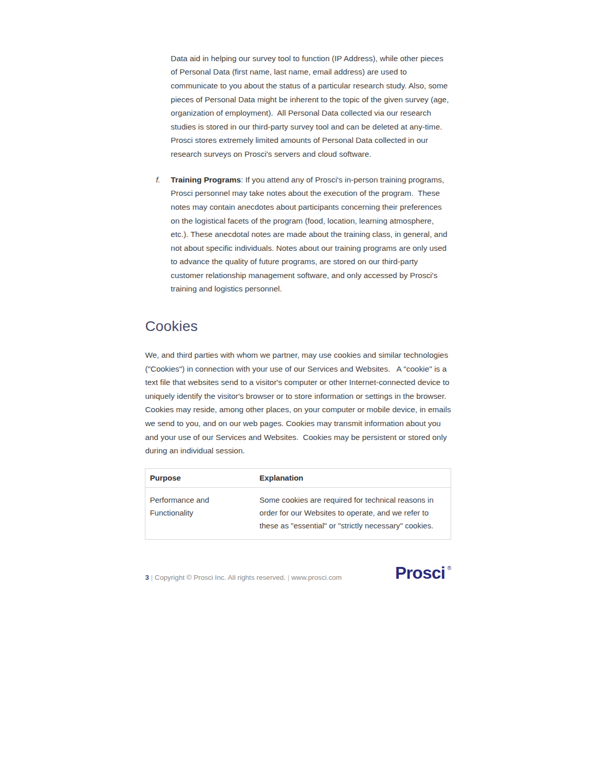Data aid in helping our survey tool to function (IP Address), while other pieces of Personal Data (first name, last name, email address) are used to communicate to you about the status of a particular research study. Also, some pieces of Personal Data might be inherent to the topic of the given survey (age, organization of employment). All Personal Data collected via our research studies is stored in our third-party survey tool and can be deleted at any-time. Prosci stores extremely limited amounts of Personal Data collected in our research surveys on Prosci's servers and cloud software.
f.
Training Programs: If you attend any of Prosci's in-person training programs, Prosci personnel may take notes about the execution of the program. These notes may contain anecdotes about participants concerning their preferences on the logistical facets of the program (food, location, learning atmosphere, etc.). These anecdotal notes are made about the training class, in general, and not about specific individuals. Notes about our training programs are only used to advance the quality of future programs, are stored on our third-party customer relationship management software, and only accessed by Prosci's training and logistics personnel.
Cookies
We, and third parties with whom we partner, may use cookies and similar technologies ("Cookies") in connection with your use of our Services and Websites. A "cookie" is a text file that websites send to a visitor's computer or other Internet-connected device to uniquely identify the visitor's browser or to store information or settings in the browser. Cookies may reside, among other places, on your computer or mobile device, in emails we send to you, and on our web pages. Cookies may transmit information about you and your use of our Services and Websites. Cookies may be persistent or stored only during an individual session.
| Purpose | Explanation |
| --- | --- |
| Performance and Functionality | Some cookies are required for technical reasons in order for our Websites to operate, and we refer to these as "essential" or "strictly necessary" cookies. |
3|Copyright © Prosci Inc. All rights reserved.|www.prosci.com
Prosci®